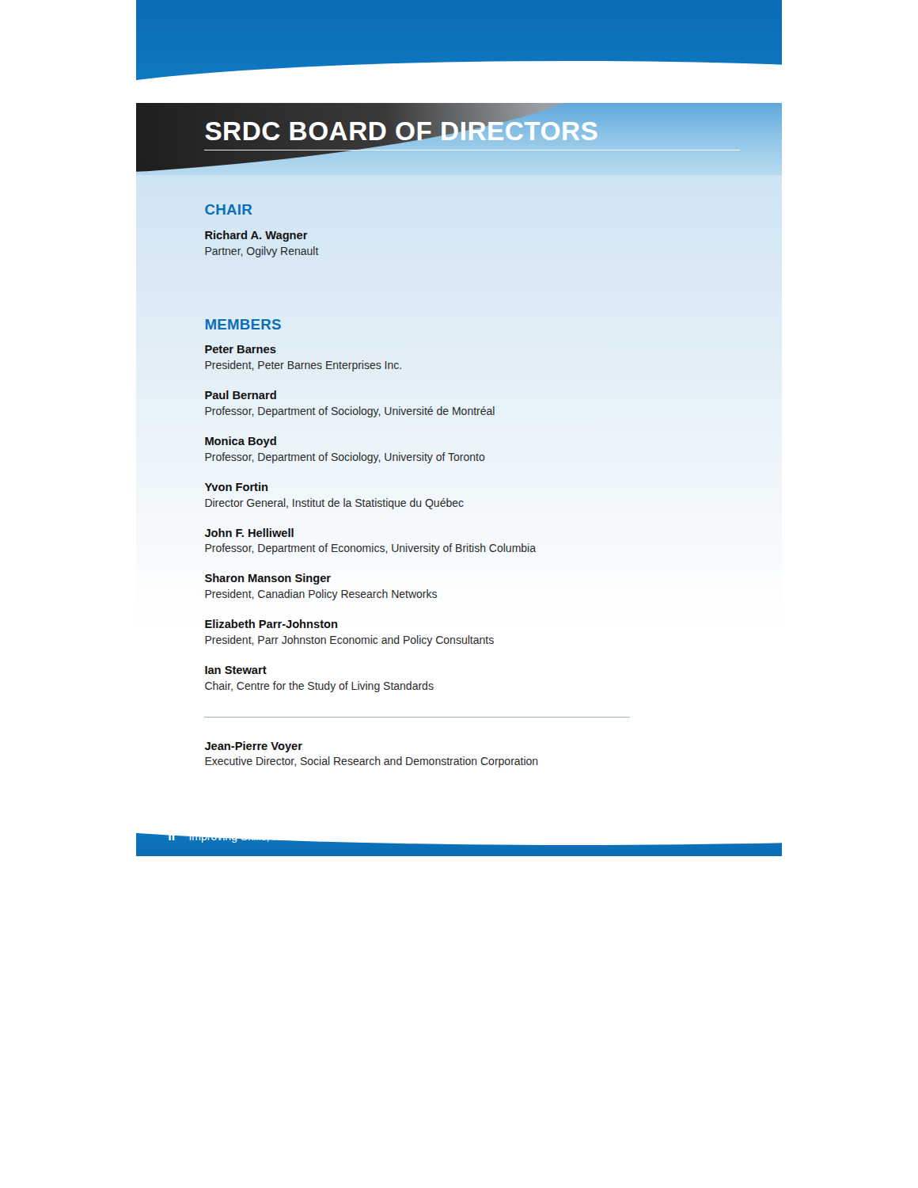SRDC Board of Directors
Chair
Richard A. Wagner
Partner, Ogilvy Renault
Members
Peter Barnes
President, Peter Barnes Enterprises Inc.
Paul Bernard
Professor, Department of Sociology, Université de Montréal
Monica Boyd
Professor, Department of Sociology, University of Toronto
Yvon Fortin
Director General, Institut de la Statistique du Québec
John F. Helliwell
Professor, Department of Economics, University of British Columbia
Sharon Manson Singer
President, Canadian Policy Research Networks
Elizabeth Parr-Johnston
President, Parr Johnston Economic and Policy Consultants
Ian Stewart
Chair, Centre for the Study of Living Standards
Jean-Pierre Voyer
Executive Director, Social Research and Demonstration Corporation
ii Improving Skills, Networks, and Livelihoods through Community-Based Work